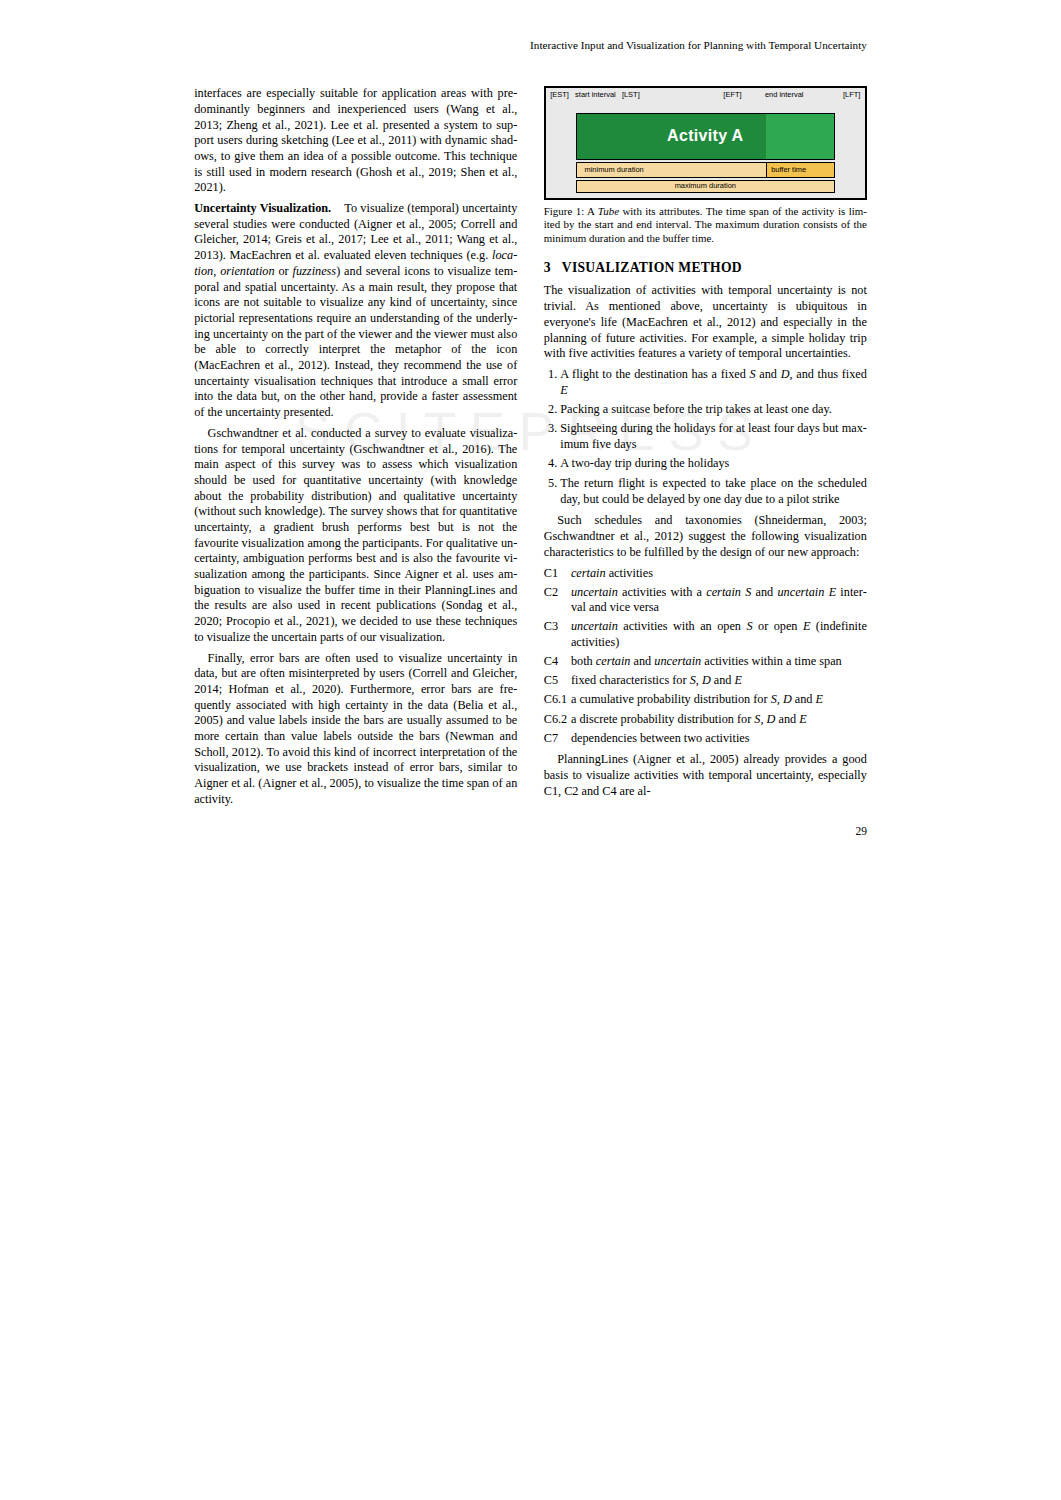Interactive Input and Visualization for Planning with Temporal Uncertainty
interfaces are especially suitable for application areas with predominantly beginners and inexperienced users (Wang et al., 2013; Zheng et al., 2021). Lee et al. presented a system to support users during sketching (Lee et al., 2011) with dynamic shadows, to give them an idea of a possible outcome. This technique is still used in modern research (Ghosh et al., 2019; Shen et al., 2021).
Uncertainty Visualization. To visualize (temporal) uncertainty several studies were conducted (Aigner et al., 2005; Correll and Gleicher, 2014; Greis et al., 2017; Lee et al., 2011; Wang et al., 2013). MacEachren et al. evaluated eleven techniques (e.g. location, orientation or fuzziness) and several icons to visualize temporal and spatial uncertainty. As a main result, they propose that icons are not suitable to visualize any kind of uncertainty, since pictorial representations require an understanding of the underlying uncertainty on the part of the viewer and the viewer must also be able to correctly interpret the metaphor of the icon (MacEachren et al., 2012). Instead, they recommend the use of uncertainty visualisation techniques that introduce a small error into the data but, on the other hand, provide a faster assessment of the uncertainty presented.
Gschwandtner et al. conducted a survey to evaluate visualizations for temporal uncertainty (Gschwandtner et al., 2016). The main aspect of this survey was to assess which visualization should be used for quantitative uncertainty (with knowledge about the probability distribution) and qualitative uncertainty (without such knowledge). The survey shows that for quantitative uncertainty, a gradient brush performs best but is not the favourite visualization among the participants. For qualitative uncertainty, ambiguation performs best and is also the favourite visualization among the participants. Since Aigner et al. uses ambiguation to visualize the buffer time in their PlanningLines and the results are also used in recent publications (Sondag et al., 2020; Procopio et al., 2021), we decided to use these techniques to visualize the uncertain parts of our visualization.
Finally, error bars are often used to visualize uncertainty in data, but are often misinterpreted by users (Correll and Gleicher, 2014; Hofman et al., 2020). Furthermore, error bars are frequently associated with high certainty in the data (Belia et al., 2005) and value labels inside the bars are usually assumed to be more certain than value labels outside the bars (Newman and Scholl, 2012). To avoid this kind of incorrect interpretation of the visualization, we use brackets instead of error bars, similar to Aigner et al. (Aigner et al., 2005), to visualize the time span of an activity.
[EST] start interval [LST] [EFT] end interval [LFT]
Activity A
minimum duration
buffer time
maximum duration
Figure 1: A Tube with its attributes. The time span of the activity is limited by the start and end interval. The maximum duration consists of the minimum duration and the buffer time.
3 VISUALIZATION METHOD
The visualization of activities with temporal uncertainty is not trivial. As mentioned above, uncertainty is ubiquitous in everyone's life (MacEachren et al., 2012) and especially in the planning of future activities. For example, a simple holiday trip with five activities features a variety of temporal uncertainties.
A flight to the destination has a fixed S and D, and thus fixed E
Packing a suitcase before the trip takes at least one day.
Sightseeing during the holidays for at least four days but maximum five days
A two-day trip during the holidays
The return flight is expected to take place on the scheduled day, but could be delayed by one day due to a pilot strike
Such schedules and taxonomies (Shneiderman, 2003; Gschwandtner et al., 2012) suggest the following visualization characteristics to be fulfilled by the design of our new approach:
C1
certain activities
C2
uncertain activities with a certain S and uncertain E interval and vice versa
C3
uncertain activities with an open S or open E (indefinite activities)
C4
both certain and uncertain activities within a time span
C5
fixed characteristics for S, D and E
C6.1
a cumulative probability distribution for S, D and E
C6.2
a discrete probability distribution for S, D and E
C7
dependencies between two activities
PlanningLines (Aigner et al., 2005) already provides a good basis to visualize activities with temporal uncertainty, especially C1, C2 and C4 are al-
SCITEPRESS
29